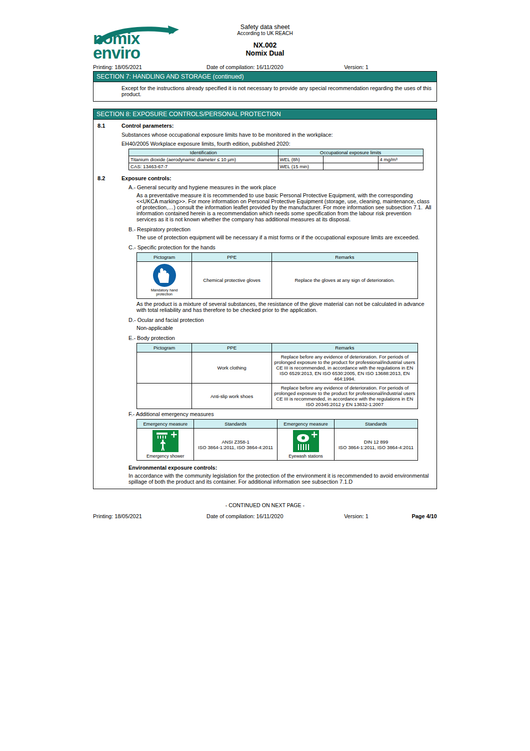nomix
enviro
Safety data sheet
According to UK REACH
NX.002
Nomix Dual
Printing: 18/05/2021
Date of compilation: 16/11/2020
Version: 1
SECTION 7: HANDLING AND STORAGE (continued)
Except for the instructions already specified it is not necessary to provide any special recommendation regarding the uses of this product.
SECTION 8: EXPOSURE CONTROLS/PERSONAL PROTECTION
8.1
Control parameters:
Substances whose occupational exposure limits have to be monitored in the workplace:
EH40/2005 Workplace exposure limits, fourth edition, published 2020:
| Identification | Occupational exposure limits |
| --- | --- |
| Titanium dioxide (aerodynamic diameter ≤ 10 µm) | WEL (8h) | | 4 mg/m³ |
| CAS: 13463-67-7 | WEL (15 min) | | |
8.2
Exposure controls:
A.- General security and hygiene measures in the work place
As a preventative measure it is recommended to use basic Personal Protective Equipment, with the corresponding <<UKCA marking>>. For more information on Personal Protective Equipment (storage, use, cleaning, maintenance, class of protection,…) consult the information leaflet provided by the manufacturer. For more information see subsection 7.1. All information contained herein is a recommendation which needs some specification from the labour risk prevention services as it is not known whether the company has additional measures at its disposal.
B.- Respiratory protection
The use of protection equipment will be necessary if a mist forms or if the occupational exposure limits are exceeded.
C.- Specific protection for the hands
| Pictogram | PPE | Remarks |
| --- | --- | --- |
| Mandatory hand protection | Chemical protective gloves | Replace the gloves at any sign of deterioration. |
As the product is a mixture of several substances, the resistance of the glove material can not be calculated in advance with total reliability and has therefore to be checked prior to the application.
D.- Ocular and facial protection
Non-applicable
E.- Body protection
| Pictogram | PPE | Remarks |
| --- | --- | --- |
| | Work clothing | Replace before any evidence of deterioration. For periods of prolonged exposure to the product for professional/industrial users CE III is recommended, in accordance with the regulations in EN ISO 6529:2013, EN ISO 6530:2005, EN ISO 13688:2013, EN 464:1994. |
| | Anti-slip work shoes | Replace before any evidence of deterioration. For periods of prolonged exposure to the product for professional/industrial users CE III is recommended, in accordance with the regulations in EN ISO 20345:2012 y EN 13832-1:2007 |
F.- Additional emergency measures
| Emergency measure | Standards | Emergency measure | Standards |
| --- | --- | --- | --- |
| Emergency shower | ANSI Z358-1 ISO 3864-1:2011, ISO 3864-4:2011 | Eyewash stations | DIN 12 899 ISO 3864-1:2011, ISO 3864-4:2011 |
Environmental exposure controls:
In accordance with the community legislation for the protection of the environment it is recommended to avoid environmental spillage of both the product and its container. For additional information see subsection 7.1.D
- CONTINUED ON NEXT PAGE -
Printing: 18/05/2021
Date of compilation: 16/11/2020
Version: 1
Page 4/10